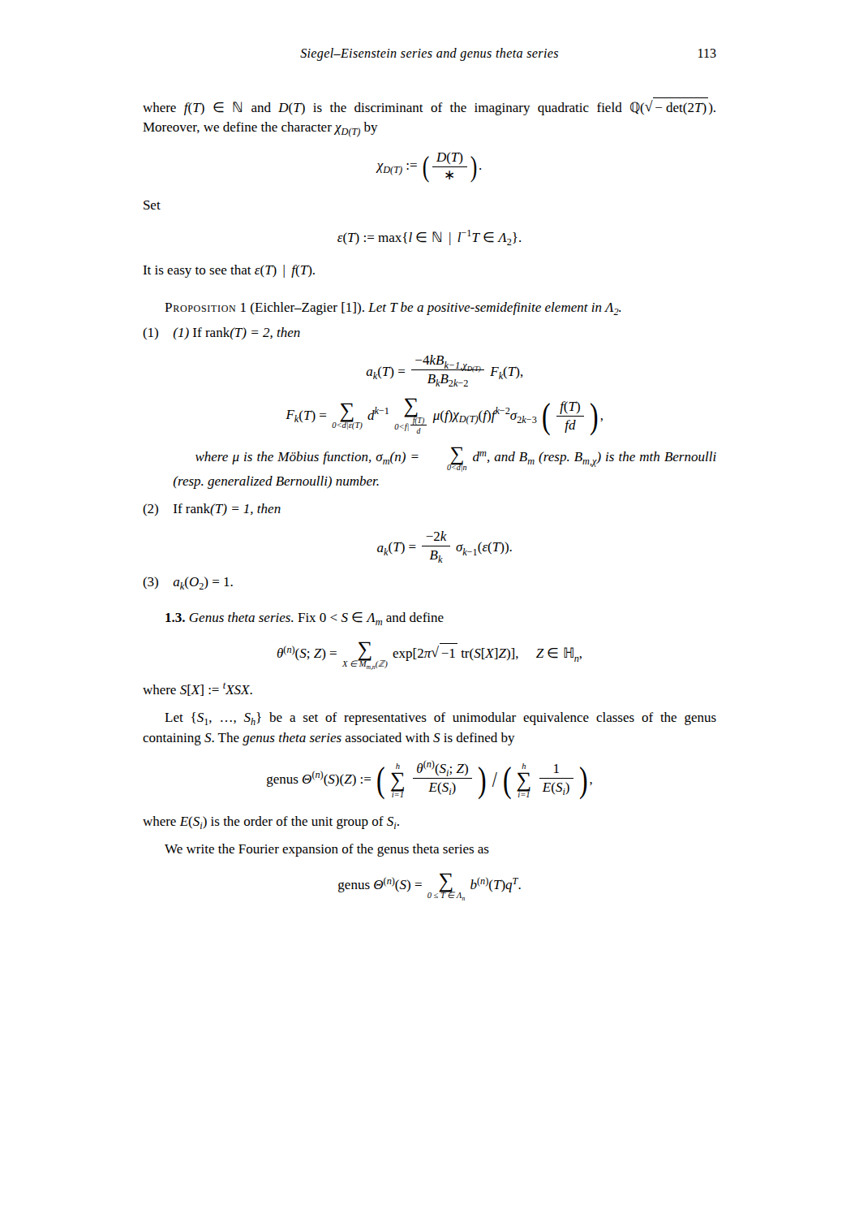Siegel–Eisenstein series and genus theta series 113
where f(T) ∈ ℕ and D(T) is the discriminant of the imaginary quadratic field ℚ(− det(2T)). Moreover, we define the character χD(T) by
χD(T) := (D(T)∗).
Set
ε(T) := max{l ∈ ℕ | l−1T ∈ Λ2}.
It is easy to see that ε(T) | f(T).
Proposition 1 (Eichler–Zagier [1]). Let T be a positive-semidefinite element in Λ2.
(1) (1) If rank(T) = 2, then
ak(T) = −4kBk−1,χD(T) BkB2k−2 Fk(T),
Fk(T) = ∑0<d|ε(T) dk−1 ∑0<f|f(T) d μ(f)χD(T)(f)fk−2σ2k−3 (f(T) fd),
where μ is the Möbius function, σm(n) = ∑0<d|n dm, and Bm (resp. Bm,χ) is the mth Bernoulli (resp. generalized Bernoulli) number.
(2) If rank(T) = 1, then
ak(T) = −2k Bk σk−1(ε(T)).
(3) ak(O2) = 1.
1.3. Genus theta series. Fix 0 < S ∈ Λm and define
θ(n)(S; Z) = ∑X ∈ Mm,n(ℤ) exp[2π−1 tr(S[X]Z)], Z ∈ ℍn,
where S[X] := tXSX.
Let {S1, …, Sh} be a set of representatives of unimodular equivalence classes of the genus containing S. The genus theta series associated with S is defined by
genus Θ(n)(S)(Z) := ( h∑i=1 θ(n)(Si; Z) E(Si) ) / ( h∑i=1 1 E(Si) ),
where E(Si) is the order of the unit group of Si.
We write the Fourier expansion of the genus theta series as
genus Θ(n)(S) = ∑0 ≤ T ∈ Λn b(n)(T)qT.